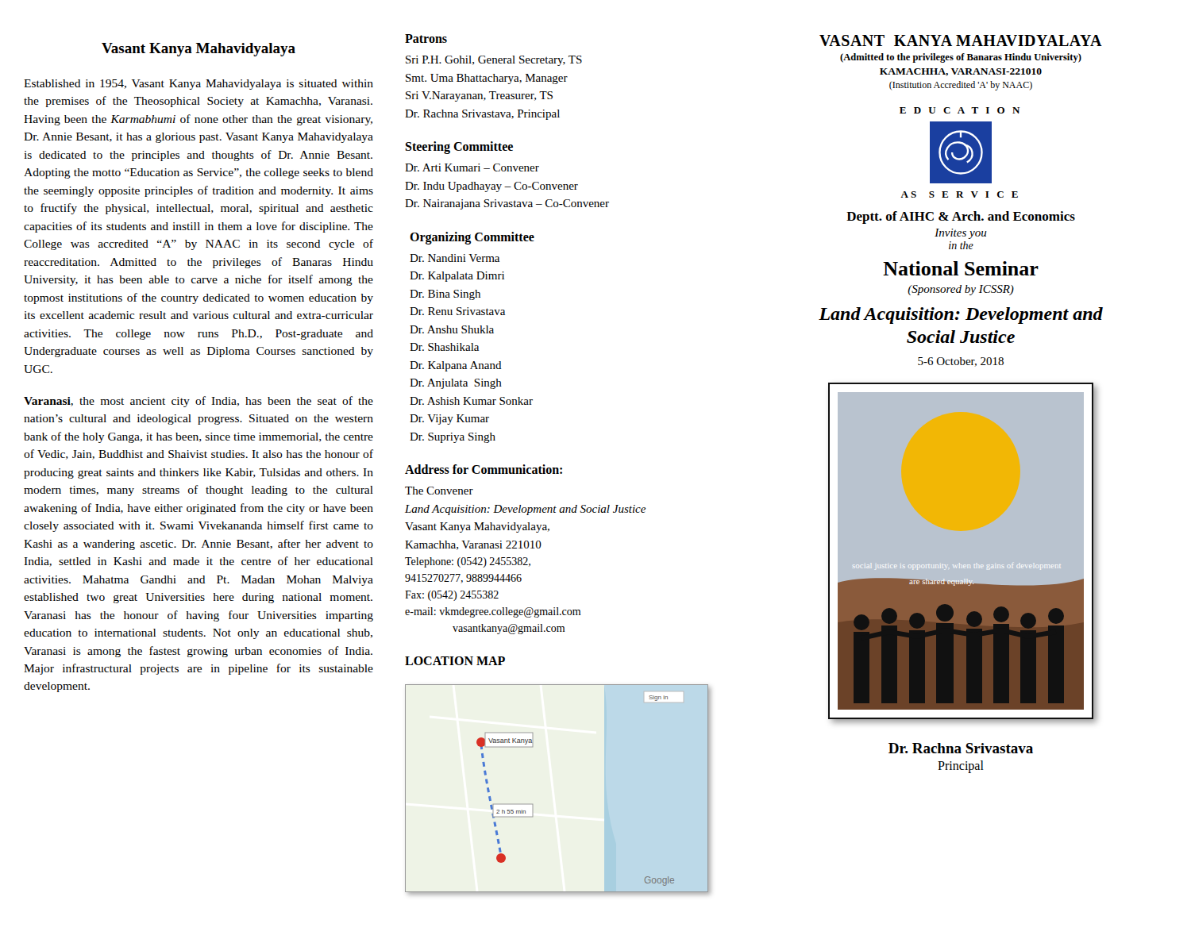Vasant Kanya Mahavidyalaya
Established in 1954, Vasant Kanya Mahavidyalaya is situated within the premises of the Theosophical Society at Kamachha, Varanasi. Having been the Karmabhumi of none other than the great visionary, Dr. Annie Besant, it has a glorious past. Vasant Kanya Mahavidyalaya is dedicated to the principles and thoughts of Dr. Annie Besant. Adopting the motto “Education as Service”, the college seeks to blend the seemingly opposite principles of tradition and modernity. It aims to fructify the physical, intellectual, moral, spiritual and aesthetic capacities of its students and instill in them a love for discipline. The College was accredited “A” by NAAC in its second cycle of reaccreditation. Admitted to the privileges of Banaras Hindu University, it has been able to carve a niche for itself among the topmost institutions of the country dedicated to women education by its excellent academic result and various cultural and extra-curricular activities. The college now runs Ph.D., Post-graduate and Undergraduate courses as well as Diploma Courses sanctioned by UGC.
Varanasi, the most ancient city of India, has been the seat of the nation’s cultural and ideological progress. Situated on the western bank of the holy Ganga, it has been, since time immemorial, the centre of Vedic, Jain, Buddhist and Shaivist studies. It also has the honour of producing great saints and thinkers like Kabir, Tulsidas and others. In modern times, many streams of thought leading to the cultural awakening of India, have either originated from the city or have been closely associated with it. Swami Vivekananda himself first came to Kashi as a wandering ascetic. Dr. Annie Besant, after her advent to India, settled in Kashi and made it the centre of her educational activities. Mahatma Gandhi and Pt. Madan Mohan Malviya established two great Universities here during national moment. Varanasi has the honour of having four Universities imparting education to international students. Not only an educational shub, Varanasi is among the fastest growing urban economies of India. Major infrastructural projects are in pipeline for its sustainable development.
Patrons
Sri P.H. Gohil, General Secretary, TS
Smt. Uma Bhattacharya, Manager
Sri V.Narayanan, Treasurer, TS
Dr. Rachna Srivastava, Principal
Steering Committee
Dr. Arti Kumari – Convener
Dr. Indu Upadhayay – Co-Convener
Dr. Nairanajana Srivastava – Co-Convener
Organizing Committee
Dr. Nandini Verma
Dr. Kalpalata Dimri
Dr. Bina Singh
Dr. Renu Srivastava
Dr. Anshu Shukla
Dr. Shashikala
Dr. Kalpana Anand
Dr. Anjulata Singh
Dr. Ashish Kumar Sonkar
Dr. Vijay Kumar
Dr. Supriya Singh
Address for Communication:
The Convener
Land Acquisition: Development and Social Justice
Vasant Kanya Mahavidyalaya,
Kamachha, Varanasi 221010
Telephone: (0542) 2455382,
9415270277, 9889944466
Fax: (0542) 2455382
e-mail: vkmdegree.college@gmail.com
vasantkanya@gmail.com
LOCATION MAP
VASANT KANYA MAHAVIDYALAYA
(Admitted to the privileges of Banaras Hindu University)
KAMACHHA, VARANASI-221010
(Institution Accredited 'A' by NAAC)
E D U C A T I O N
AS S E R V I C E
Deptt. of AIHC & Arch. and Economics
Invites you
in the
National Seminar
(Sponsored by ICSSR)
Land Acquisition: Development and
Social Justice
5-6 October, 2018
Dr. Rachna Srivastava
Principal